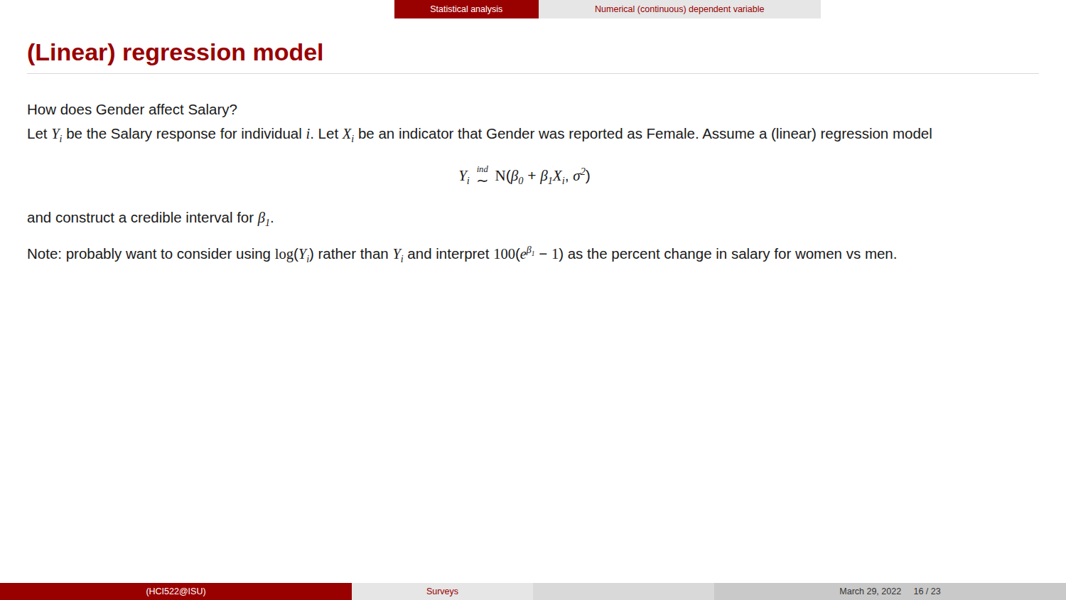Statistical analysis
Numerical (continuous) dependent variable
(Linear) regression model
How does Gender affect Salary?
Let Yi be the Salary response for individual i. Let Xi be an indicator that Gender was reported as Female. Assume a (linear) regression model
Yi ind∼ N(β0 + β1Xi, σ2)
and construct a credible interval for β1.
Note: probably want to consider using log(Yi) rather than Yi and interpret 100(eβ1 − 1) as the percent change in salary for women vs men.
(HCI522@ISU)
Surveys
March 29, 2022 16 / 23